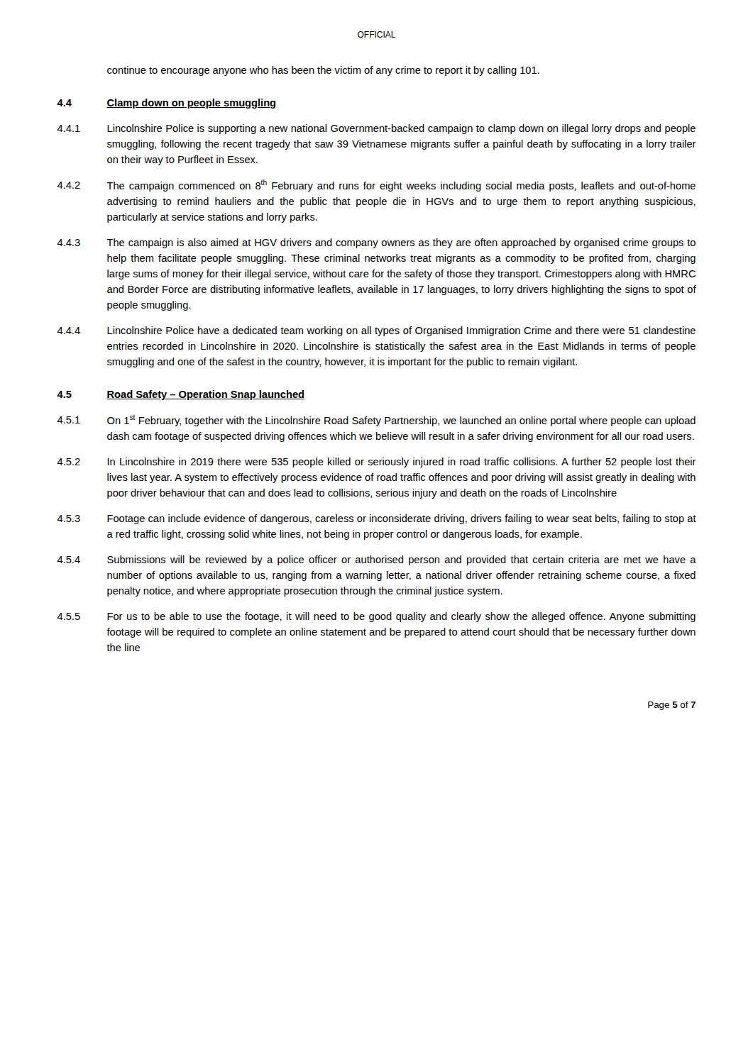OFFICIAL
continue to encourage anyone who has been the victim of any crime to report it by calling 101.
4.4 Clamp down on people smuggling
4.4.1 Lincolnshire Police is supporting a new national Government-backed campaign to clamp down on illegal lorry drops and people smuggling, following the recent tragedy that saw 39 Vietnamese migrants suffer a painful death by suffocating in a lorry trailer on their way to Purfleet in Essex.
4.4.2 The campaign commenced on 8th February and runs for eight weeks including social media posts, leaflets and out-of-home advertising to remind hauliers and the public that people die in HGVs and to urge them to report anything suspicious, particularly at service stations and lorry parks.
4.4.3 The campaign is also aimed at HGV drivers and company owners as they are often approached by organised crime groups to help them facilitate people smuggling. These criminal networks treat migrants as a commodity to be profited from, charging large sums of money for their illegal service, without care for the safety of those they transport. Crimestoppers along with HMRC and Border Force are distributing informative leaflets, available in 17 languages, to lorry drivers highlighting the signs to spot of people smuggling.
4.4.4 Lincolnshire Police have a dedicated team working on all types of Organised Immigration Crime and there were 51 clandestine entries recorded in Lincolnshire in 2020. Lincolnshire is statistically the safest area in the East Midlands in terms of people smuggling and one of the safest in the country, however, it is important for the public to remain vigilant.
4.5 Road Safety – Operation Snap launched
4.5.1 On 1st February, together with the Lincolnshire Road Safety Partnership, we launched an online portal where people can upload dash cam footage of suspected driving offences which we believe will result in a safer driving environment for all our road users.
4.5.2 In Lincolnshire in 2019 there were 535 people killed or seriously injured in road traffic collisions. A further 52 people lost their lives last year. A system to effectively process evidence of road traffic offences and poor driving will assist greatly in dealing with poor driver behaviour that can and does lead to collisions, serious injury and death on the roads of Lincolnshire
4.5.3 Footage can include evidence of dangerous, careless or inconsiderate driving, drivers failing to wear seat belts, failing to stop at a red traffic light, crossing solid white lines, not being in proper control or dangerous loads, for example.
4.5.4 Submissions will be reviewed by a police officer or authorised person and provided that certain criteria are met we have a number of options available to us, ranging from a warning letter, a national driver offender retraining scheme course, a fixed penalty notice, and where appropriate prosecution through the criminal justice system.
4.5.5 For us to be able to use the footage, it will need to be good quality and clearly show the alleged offence. Anyone submitting footage will be required to complete an online statement and be prepared to attend court should that be necessary further down the line
Page 5 of 7